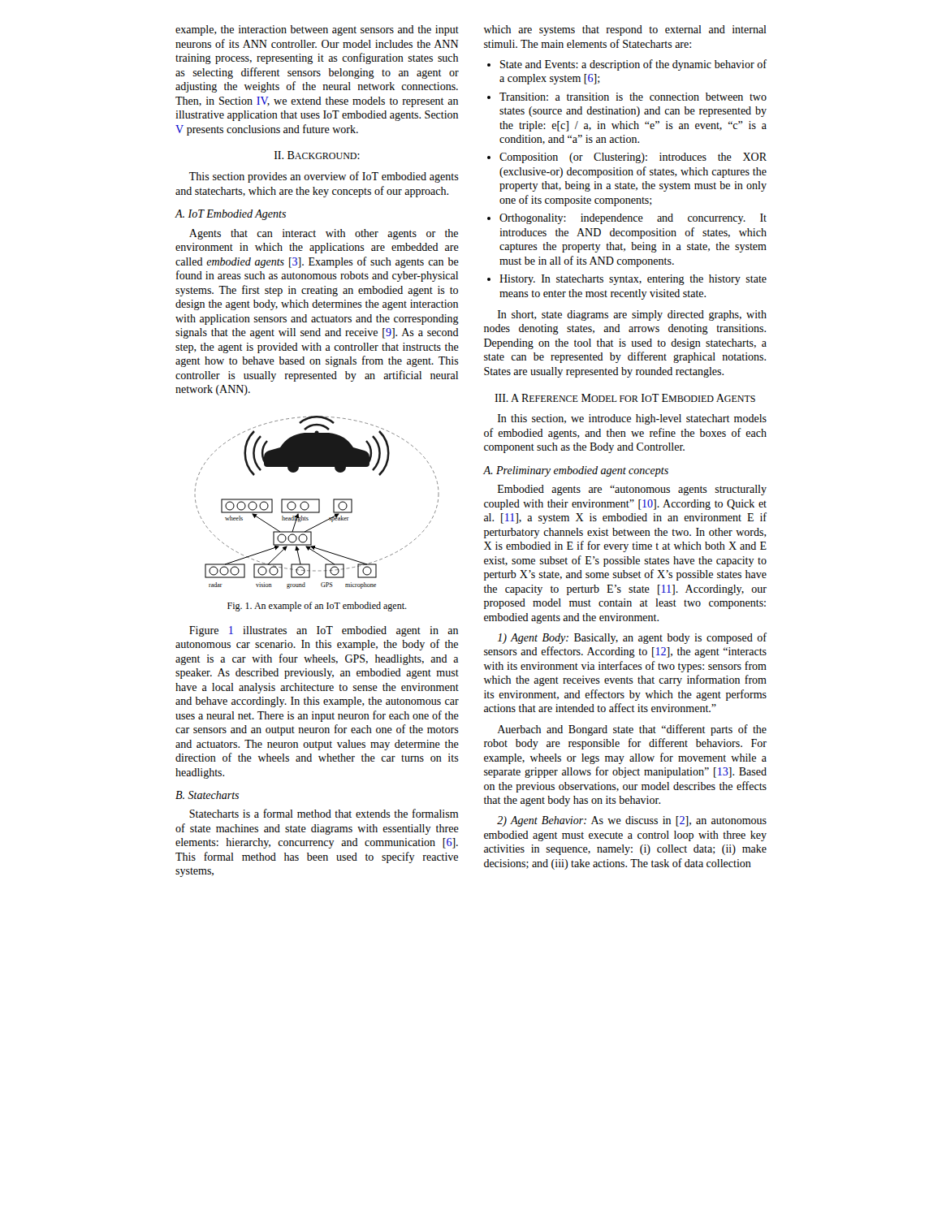example, the interaction between agent sensors and the input neurons of its ANN controller. Our model includes the ANN training process, representing it as configuration states such as selecting different sensors belonging to an agent or adjusting the weights of the neural network connections. Then, in Section IV, we extend these models to represent an illustrative application that uses IoT embodied agents. Section V presents conclusions and future work.
II. BACKGROUND:
This section provides an overview of IoT embodied agents and statecharts, which are the key concepts of our approach.
A. IoT Embodied Agents
Agents that can interact with other agents or the environment in which the applications are embedded are called embodied agents [3]. Examples of such agents can be found in areas such as autonomous robots and cyber-physical systems. The first step in creating an embodied agent is to design the agent body, which determines the agent interaction with application sensors and actuators and the corresponding signals that the agent will send and receive [9]. As a second step, the agent is provided with a controller that instructs the agent how to behave based on signals from the agent. This controller is usually represented by an artificial neural network (ANN).
wheels headlights speaker radar vision ground GPS microphone
Fig. 1. An example of an IoT embodied agent.
Figure 1 illustrates an IoT embodied agent in an autonomous car scenario. In this example, the body of the agent is a car with four wheels, GPS, headlights, and a speaker. As described previously, an embodied agent must have a local analysis architecture to sense the environment and behave accordingly. In this example, the autonomous car uses a neural net. There is an input neuron for each one of the car sensors and an output neuron for each one of the motors and actuators. The neuron output values may determine the direction of the wheels and whether the car turns on its headlights.
B. Statecharts
Statecharts is a formal method that extends the formalism of state machines and state diagrams with essentially three elements: hierarchy, concurrency and communication [6]. This formal method has been used to specify reactive systems,
which are systems that respond to external and internal stimuli. The main elements of Statecharts are:
State and Events: a description of the dynamic behavior of a complex system [6];
Transition: a transition is the connection between two states (source and destination) and can be represented by the triple: e[c] / a, in which “e” is an event, “c” is a condition, and “a” is an action.
Composition (or Clustering): introduces the XOR (exclusive-or) decomposition of states, which captures the property that, being in a state, the system must be in only one of its composite components;
Orthogonality: independence and concurrency. It introduces the AND decomposition of states, which captures the property that, being in a state, the system must be in all of its AND components.
History. In statecharts syntax, entering the history state means to enter the most recently visited state.
In short, state diagrams are simply directed graphs, with nodes denoting states, and arrows denoting transitions. Depending on the tool that is used to design statecharts, a state can be represented by different graphical notations. States are usually represented by rounded rectangles.
III. A REFERENCE MODEL FOR IOT EMBODIED AGENTS
In this section, we introduce high-level statechart models of embodied agents, and then we refine the boxes of each component such as the Body and Controller.
A. Preliminary embodied agent concepts
Embodied agents are “autonomous agents structurally coupled with their environment” [10]. According to Quick et al. [11], a system X is embodied in an environment E if perturbatory channels exist between the two. In other words, X is embodied in E if for every time t at which both X and E exist, some subset of E’s possible states have the capacity to perturb X’s state, and some subset of X’s possible states have the capacity to perturb E’s state [11]. Accordingly, our proposed model must contain at least two components: embodied agents and the environment.
1) Agent Body: Basically, an agent body is composed of sensors and effectors. According to [12], the agent “interacts with its environment via interfaces of two types: sensors from which the agent receives events that carry information from its environment, and effectors by which the agent performs actions that are intended to affect its environment.”
Auerbach and Bongard state that “different parts of the robot body are responsible for different behaviors. For example, wheels or legs may allow for movement while a separate gripper allows for object manipulation” [13]. Based on the previous observations, our model describes the effects that the agent body has on its behavior.
2) Agent Behavior: As we discuss in [2], an autonomous embodied agent must execute a control loop with three key activities in sequence, namely: (i) collect data; (ii) make decisions; and (iii) take actions. The task of data collection